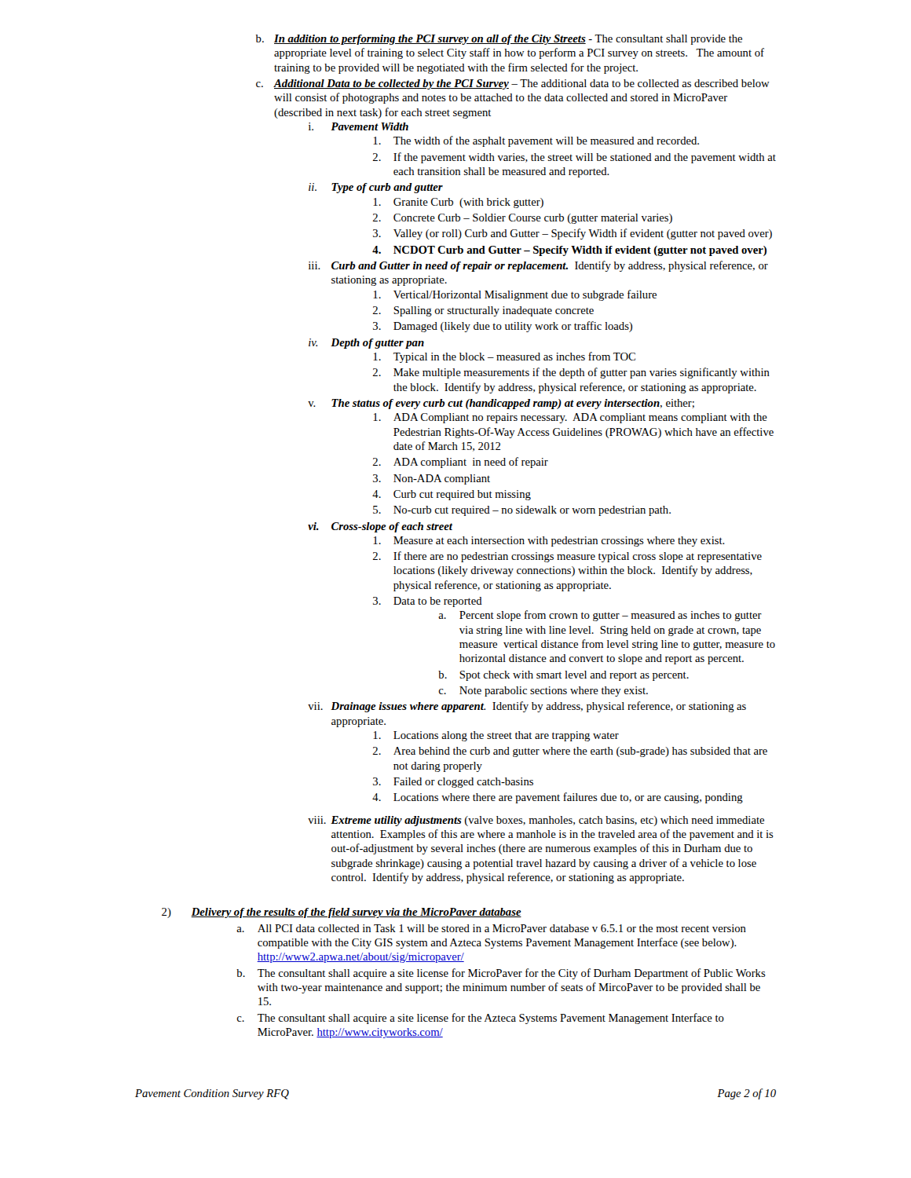b. In addition to performing the PCI survey on all of the City Streets - The consultant shall provide the appropriate level of training to select City staff in how to perform a PCI survey on streets. The amount of training to be provided will be negotiated with the firm selected for the project.
c. Additional Data to be collected by the PCI Survey – The additional data to be collected as described below will consist of photographs and notes to be attached to the data collected and stored in MicroPaver (described in next task) for each street segment
i. Pavement Width
1. The width of the asphalt pavement will be measured and recorded.
2. If the pavement width varies, the street will be stationed and the pavement width at each transition shall be measured and reported.
ii. Type of curb and gutter
1. Granite Curb (with brick gutter)
2. Concrete Curb – Soldier Course curb (gutter material varies)
3. Valley (or roll) Curb and Gutter – Specify Width if evident (gutter not paved over)
4. NCDOT Curb and Gutter – Specify Width if evident (gutter not paved over)
iii. Curb and Gutter in need of repair or replacement. Identify by address, physical reference, or stationing as appropriate.
1. Vertical/Horizontal Misalignment due to subgrade failure
2. Spalling or structurally inadequate concrete
3. Damaged (likely due to utility work or traffic loads)
iv. Depth of gutter pan
1. Typical in the block – measured as inches from TOC
2. Make multiple measurements if the depth of gutter pan varies significantly within the block. Identify by address, physical reference, or stationing as appropriate.
v. The status of every curb cut (handicapped ramp) at every intersection, either;
1. ADA Compliant no repairs necessary. ADA compliant means compliant with the Pedestrian Rights-Of-Way Access Guidelines (PROWAG) which have an effective date of March 15, 2012
2. ADA compliant in need of repair
3. Non-ADA compliant
4. Curb cut required but missing
5. No-curb cut required – no sidewalk or worn pedestrian path.
vi. Cross-slope of each street
1. Measure at each intersection with pedestrian crossings where they exist.
2. If there are no pedestrian crossings measure typical cross slope at representative locations (likely driveway connections) within the block. Identify by address, physical reference, or stationing as appropriate.
3. Data to be reported
a. Percent slope from crown to gutter – measured as inches to gutter via string line with line level. String held on grade at crown, tape measure vertical distance from level string line to gutter, measure to horizontal distance and convert to slope and report as percent.
b. Spot check with smart level and report as percent.
c. Note parabolic sections where they exist.
vii. Drainage issues where apparent. Identify by address, physical reference, or stationing as appropriate.
1. Locations along the street that are trapping water
2. Area behind the curb and gutter where the earth (sub-grade) has subsided that are not daring properly
3. Failed or clogged catch-basins
4. Locations where there are pavement failures due to, or are causing, ponding
viii. Extreme utility adjustments (valve boxes, manholes, catch basins, etc) which need immediate attention. Examples of this are where a manhole is in the traveled area of the pavement and it is out-of-adjustment by several inches (there are numerous examples of this in Durham due to subgrade shrinkage) causing a potential travel hazard by causing a driver of a vehicle to lose control. Identify by address, physical reference, or stationing as appropriate.
2) Delivery of the results of the field survey via the MicroPaver database
a. All PCI data collected in Task 1 will be stored in a MicroPaver database v 6.5.1 or the most recent version compatible with the City GIS system and Azteca Systems Pavement Management Interface (see below). http://www2.apwa.net/about/sig/micropaver/
b. The consultant shall acquire a site license for MicroPaver for the City of Durham Department of Public Works with two-year maintenance and support; the minimum number of seats of MircoPaver to be provided shall be 15.
c. The consultant shall acquire a site license for the Azteca Systems Pavement Management Interface to MicroPaver. http://www.cityworks.com/
Pavement Condition Survey RFQ Page 2 of 10